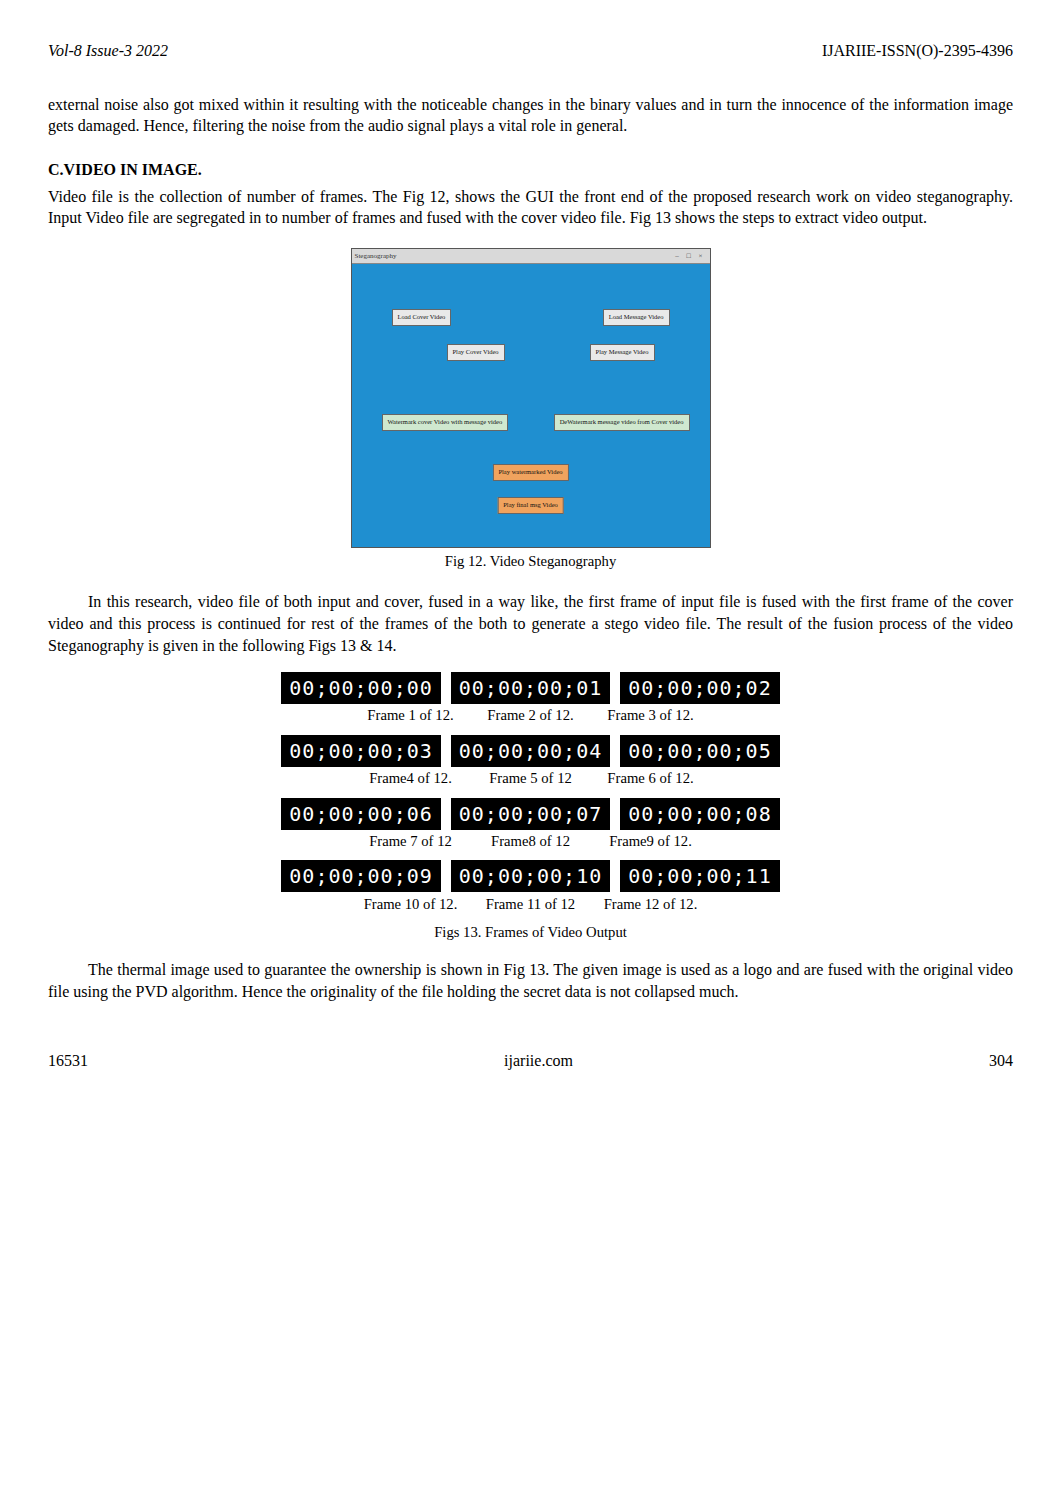Vol-8 Issue-3 2022
IJARIIE-ISSN(O)-2395-4396
external noise also got mixed within it resulting with the noticeable changes in the binary values and in turn the innocence of the information image gets damaged. Hence, filtering the noise from the audio signal plays a vital role in general.
C.Video in Image.
Video file is the collection of number of frames. The Fig 12, shows the GUI the front end of the proposed research work on video steganography. Input Video file are segregated in to number of frames and fused with the cover video file. Fig 13 shows the steps to extract video output.
Steganography– □ ×
Load Cover Video
Load Message Video
Play Cover Video
Play Message Video
Watermark cover Video with message video
DeWatermark message video from Cover video
Play watermarked Video
Play final msg Video
Fig 12. Video Steganography
In this research, video file of both input and cover, fused in a way like, the first frame of input file is fused with the first frame of the cover video and this process is continued for rest of the frames of the both to generate a stego video file. The result of the fusion process of the video Steganography is given in the following Figs 13 & 14.
00;00;00;00
00;00;00;01
00;00;00;02
Frame 1 of 12. Frame 2 of 12. Frame 3 of 12.
00;00;00;03
00;00;00;04
00;00;00;05
Frame4 of 12. Frame 5 of 12 Frame 6 of 12.
00;00;00;06
00;00;00;07
00;00;00;08
Frame 7 of 12 Frame8 of 12 Frame9 of 12.
00;00;00;09
00;00;00;10
00;00;00;11
Frame 10 of 12. Frame 11 of 12 Frame 12 of 12.
Figs 13. Frames of Video Output
The thermal image used to guarantee the ownership is shown in Fig 13. The given image is used as a logo and are fused with the original video file using the PVD algorithm. Hence the originality of the file holding the secret data is not collapsed much.
16531
ijariie.com
304